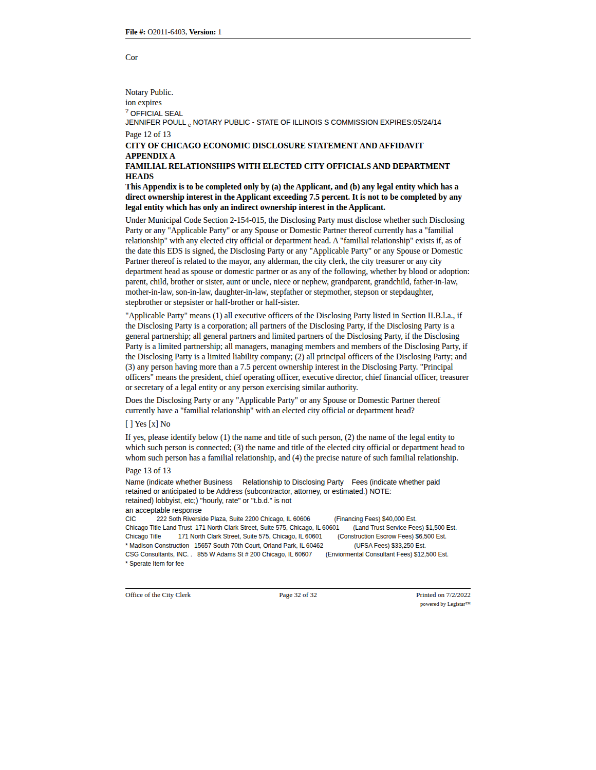File #: O2011-6403, Version: 1
Cor
Notary Public.
ion expires
? OFFICIAL SEAL
JENNIFER POULL e NOTARY PUBLIC - STATE OF ILLINOIS S COMMISSION EXPIRES:05/24/14
Page 12 of 13
CITY OF CHICAGO ECONOMIC DISCLOSURE STATEMENT AND AFFIDAVIT
APPENDIX A
FAMILIAL RELATIONSHIPS WITH ELECTED CITY OFFICIALS AND DEPARTMENT HEADS
This Appendix is to be completed only by (a) the Applicant, and (b) any legal entity which has a direct ownership interest in the Applicant exceeding 7.5 percent. It is not to be completed by any legal entity which has only an indirect ownership interest in the Applicant.
Under Municipal Code Section 2-154-015, the Disclosing Party must disclose whether such Disclosing Party or any "Applicable Party" or any Spouse or Domestic Partner thereof currently has a "familial relationship" with any elected city official or department head. A "familial relationship" exists if, as of the date this EDS is signed, the Disclosing Party or any "Applicable Party" or any Spouse or Domestic Partner thereof is related to the mayor, any alderman, the city clerk, the city treasurer or any city department head as spouse or domestic partner or as any of the following, whether by blood or adoption: parent, child, brother or sister, aunt or uncle, niece or nephew, grandparent, grandchild, father-in-law, mother-in-law, son-in-law, daughter-in-law, stepfather or stepmother, stepson or stepdaughter, stepbrother or stepsister or half-brother or half-sister.
"Applicable Party" means (1) all executive officers of the Disclosing Party listed in Section II.B.l.a., if the Disclosing Party is a corporation; all partners of the Disclosing Party, if the Disclosing Party is a general partnership; all general partners and limited partners of the Disclosing Party, if the Disclosing Party is a limited partnership; all managers, managing members and members of the Disclosing Party, if the Disclosing Party is a limited liability company; (2) all principal officers of the Disclosing Party; and (3) any person having more than a 7.5 percent ownership interest in the Disclosing Party. "Principal officers" means the president, chief operating officer, executive director, chief financial officer, treasurer or secretary of a legal entity or any person exercising similar authority.
Does the Disclosing Party or any "Applicable Party" or any Spouse or Domestic Partner thereof currently have a "familial relationship" with an elected city official or department head?
[ ] Yes [x] No
If yes, please identify below (1) the name and title of such person, (2) the name of the legal entity to which such person is connected; (3) the name and title of the elected city official or department head to whom such person has a familial relationship, and (4) the precise nature of such familial relationship.
Page 13 of 13
Name (indicate whether Business Relationship to Disclosing Party Fees (indicate whether paid
retained or anticipated to be Address (subcontractor, attorney, or estimated.) NOTE:
retained) lobbyist, etc;) "hourly, rate" or "t.b.d." is not
an acceptable response
CIC 222 Soth Riverside Plaza, Suite 2200 Chicago, IL 60606 (Financing Fees) $40,000 Est. Chicago Title Land Trust 171 North Clark Street, Suite 575, Chicago, IL 60601 (Land Trust Service Fees) $1,500 Est. Chicago Title 171 North Clark Street, Suite 575, Chicago, IL 60601 (Construction Escrow Fees) $6,500 Est. * Madison Construction 15657 South 70th Court, Orland Park, IL 60462 (UFSA Fees) $33,250 Est. CSG Consultants, INC. . 855 W Adams St # 200 Chicago, IL 60607 (Enviormental Consultant Fees) $12,500 Est.
* Sperate Item for fee
Office of the City Clerk
Page 32 of 32
Printed on 7/2/2022
powered by Legistar™